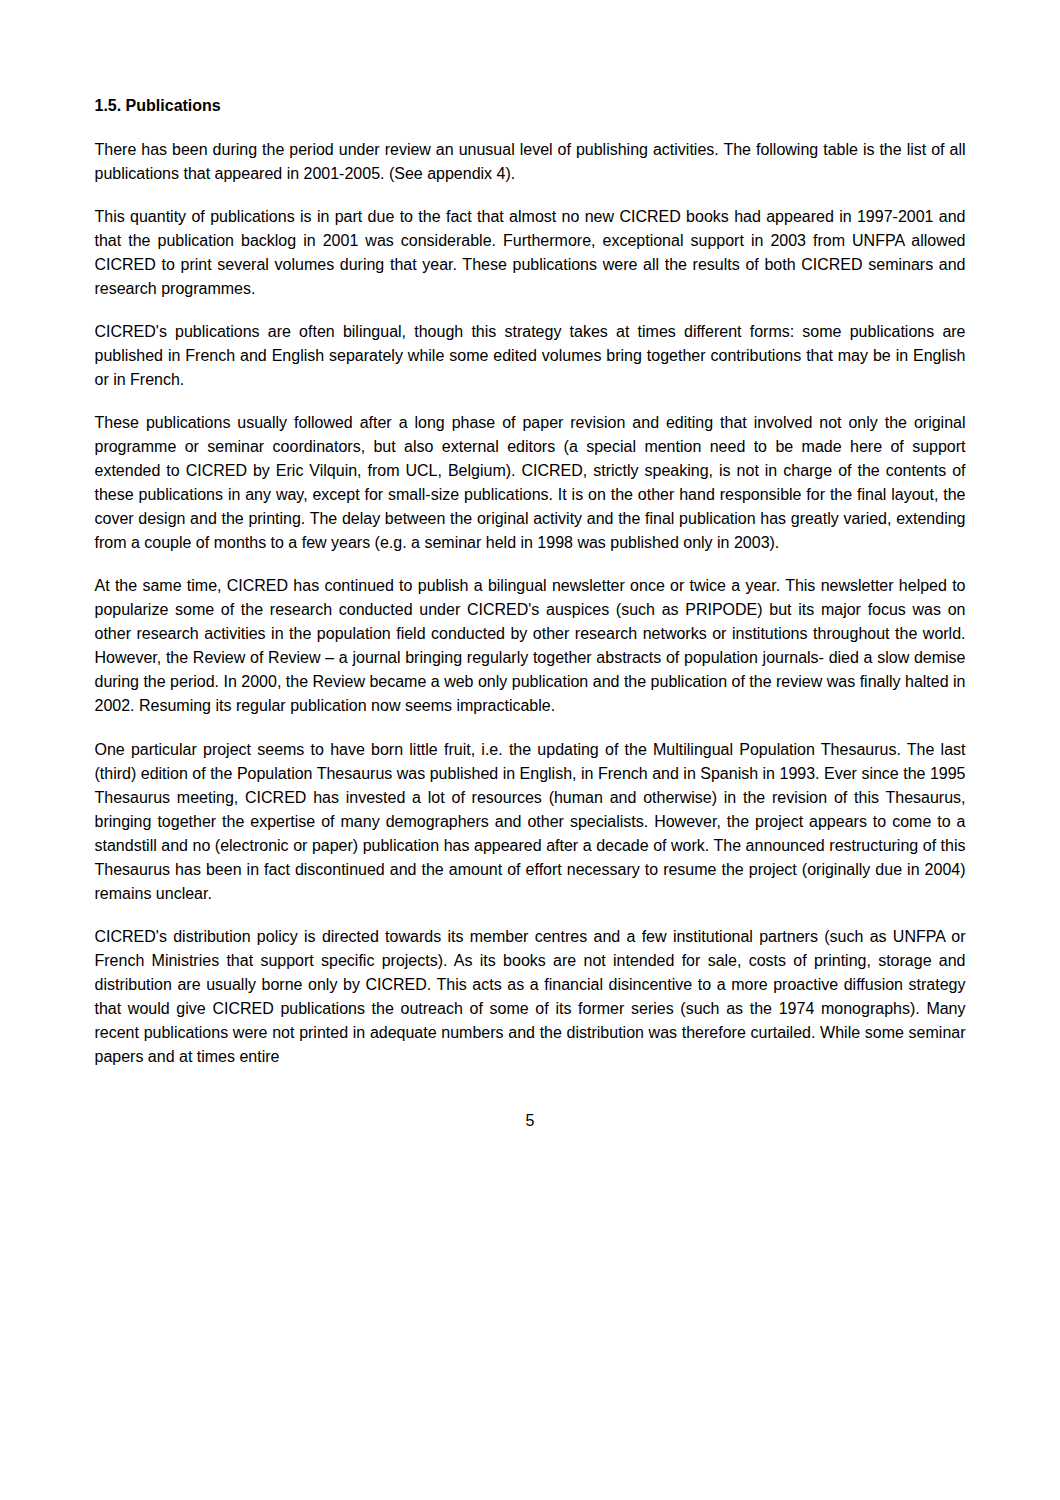1.5. Publications
There has been during the period under review an unusual level of publishing activities. The following table is the list of all publications that appeared in 2001-2005. (See appendix 4).
This quantity of publications is in part due to the fact that almost no new CICRED books had appeared in 1997-2001 and that the publication backlog in 2001 was considerable. Furthermore, exceptional support in 2003 from UNFPA allowed CICRED to print several volumes during that year. These publications were all the results of both CICRED seminars and research programmes.
CICRED's publications are often bilingual, though this strategy takes at times different forms: some publications are published in French and English separately while some edited volumes bring together contributions that may be in English or in French.
These publications usually followed after a long phase of paper revision and editing that involved not only the original programme or seminar coordinators, but also external editors (a special mention need to be made here of support extended to CICRED by Eric Vilquin, from UCL, Belgium). CICRED, strictly speaking, is not in charge of the contents of these publications in any way, except for small-size publications. It is on the other hand responsible for the final layout, the cover design and the printing. The delay between the original activity and the final publication has greatly varied, extending from a couple of months to a few years (e.g. a seminar held in 1998 was published only in 2003).
At the same time, CICRED has continued to publish a bilingual newsletter once or twice a year. This newsletter helped to popularize some of the research conducted under CICRED's auspices (such as PRIPODE) but its major focus was on other research activities in the population field conducted by other research networks or institutions throughout the world. However, the Review of Review – a journal bringing regularly together abstracts of population journals- died a slow demise during the period. In 2000, the Review became a web only publication and the publication of the review was finally halted in 2002. Resuming its regular publication now seems impracticable.
One particular project seems to have born little fruit, i.e. the updating of the Multilingual Population Thesaurus. The last (third) edition of the Population Thesaurus was published in English, in French and in Spanish in 1993. Ever since the 1995 Thesaurus meeting, CICRED has invested a lot of resources (human and otherwise) in the revision of this Thesaurus, bringing together the expertise of many demographers and other specialists. However, the project appears to come to a standstill and no (electronic or paper) publication has appeared after a decade of work. The announced restructuring of this Thesaurus has been in fact discontinued and the amount of effort necessary to resume the project (originally due in 2004) remains unclear.
CICRED's distribution policy is directed towards its member centres and a few institutional partners (such as UNFPA or French Ministries that support specific projects). As its books are not intended for sale, costs of printing, storage and distribution are usually borne only by CICRED. This acts as a financial disincentive to a more proactive diffusion strategy that would give CICRED publications the outreach of some of its former series (such as the 1974 monographs). Many recent publications were not printed in adequate numbers and the distribution was therefore curtailed. While some seminar papers and at times entire
5